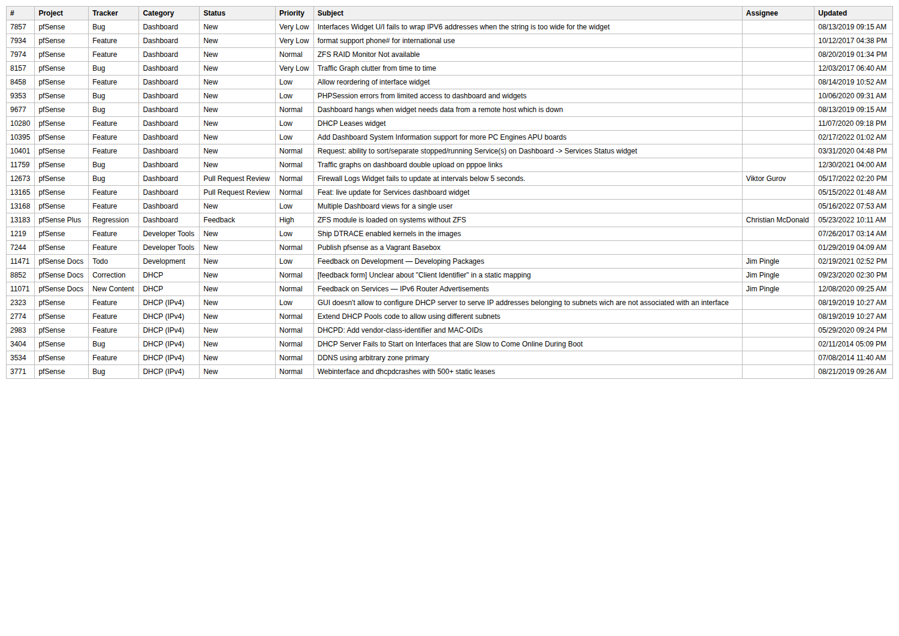| # | Project | Tracker | Category | Status | Priority | Subject | Assignee | Updated |
| --- | --- | --- | --- | --- | --- | --- | --- | --- |
| 7857 | pfSense | Bug | Dashboard | New | Very Low | Interfaces Widget U/I fails to wrap IPV6 addresses when the string is too wide for the widget | | 08/13/2019 09:15 AM |
| 7934 | pfSense | Feature | Dashboard | New | Very Low | format support phone# for international use | | 10/12/2017 04:38 PM |
| 7974 | pfSense | Feature | Dashboard | New | Normal | ZFS RAID Monitor Not available | | 08/20/2019 01:34 PM |
| 8157 | pfSense | Bug | Dashboard | New | Very Low | Traffic Graph clutter from time to time | | 12/03/2017 06:40 AM |
| 8458 | pfSense | Feature | Dashboard | New | Low | Allow reordering of interface widget | | 08/14/2019 10:52 AM |
| 9353 | pfSense | Bug | Dashboard | New | Low | PHPSession errors from limited access to dashboard and widgets | | 10/06/2020 09:31 AM |
| 9677 | pfSense | Bug | Dashboard | New | Normal | Dashboard hangs when widget needs data from a remote host which is down | | 08/13/2019 09:15 AM |
| 10280 | pfSense | Feature | Dashboard | New | Low | DHCP Leases widget | | 11/07/2020 09:18 PM |
| 10395 | pfSense | Feature | Dashboard | New | Low | Add Dashboard System Information support for more PC Engines APU boards | | 02/17/2022 01:02 AM |
| 10401 | pfSense | Feature | Dashboard | New | Normal | Request: ability to sort/separate stopped/running Service(s) on Dashboard -> Services Status widget | | 03/31/2020 04:48 PM |
| 11759 | pfSense | Bug | Dashboard | New | Normal | Traffic graphs on dashboard double upload on pppoe links | | 12/30/2021 04:00 AM |
| 12673 | pfSense | Bug | Dashboard | Pull Request Review | Normal | Firewall Logs Widget fails to update at intervals below 5 seconds. | Viktor Gurov | 05/17/2022 02:20 PM |
| 13165 | pfSense | Feature | Dashboard | Pull Request Review | Normal | Feat: live update for Services dashboard widget | | 05/15/2022 01:48 AM |
| 13168 | pfSense | Feature | Dashboard | New | Low | Multiple Dashboard views for a single user | | 05/16/2022 07:53 AM |
| 13183 | pfSense Plus | Regression | Dashboard | Feedback | High | ZFS module is loaded on systems without ZFS | Christian McDonald | 05/23/2022 10:11 AM |
| 1219 | pfSense | Feature | Developer Tools | New | Low | Ship DTRACE enabled kernels in the images | | 07/26/2017 03:14 AM |
| 7244 | pfSense | Feature | Developer Tools | New | Normal | Publish pfsense as a Vagrant Basebox | | 01/29/2019 04:09 AM |
| 11471 | pfSense Docs | Todo | Development | New | Low | Feedback on Development — Developing Packages | Jim Pingle | 02/19/2021 02:52 PM |
| 8852 | pfSense Docs | Correction | DHCP | New | Normal | [feedback form] Unclear about "Client Identifier" in a static mapping | Jim Pingle | 09/23/2020 02:30 PM |
| 11071 | pfSense Docs | New Content | DHCP | New | Normal | Feedback on Services — IPv6 Router Advertisements | Jim Pingle | 12/08/2020 09:25 AM |
| 2323 | pfSense | Feature | DHCP (IPv4) | New | Low | GUI doesn't allow to configure DHCP server to serve IP addresses belonging to subnets wich are not associated with an interface | | 08/19/2019 10:27 AM |
| 2774 | pfSense | Feature | DHCP (IPv4) | New | Normal | Extend DHCP Pools code to allow using different subnets | | 08/19/2019 10:27 AM |
| 2983 | pfSense | Feature | DHCP (IPv4) | New | Normal | DHCPD: Add vendor-class-identifier and MAC-OIDs | | 05/29/2020 09:24 PM |
| 3404 | pfSense | Bug | DHCP (IPv4) | New | Normal | DHCP Server Fails to Start on Interfaces that are Slow to Come Online During Boot | | 02/11/2014 05:09 PM |
| 3534 | pfSense | Feature | DHCP (IPv4) | New | Normal | DDNS using arbitrary zone primary | | 07/08/2014 11:40 AM |
| 3771 | pfSense | Bug | DHCP (IPv4) | New | Normal | Webinterface and dhcpdcrashes with 500+ static leases | | 08/21/2019 09:26 AM |